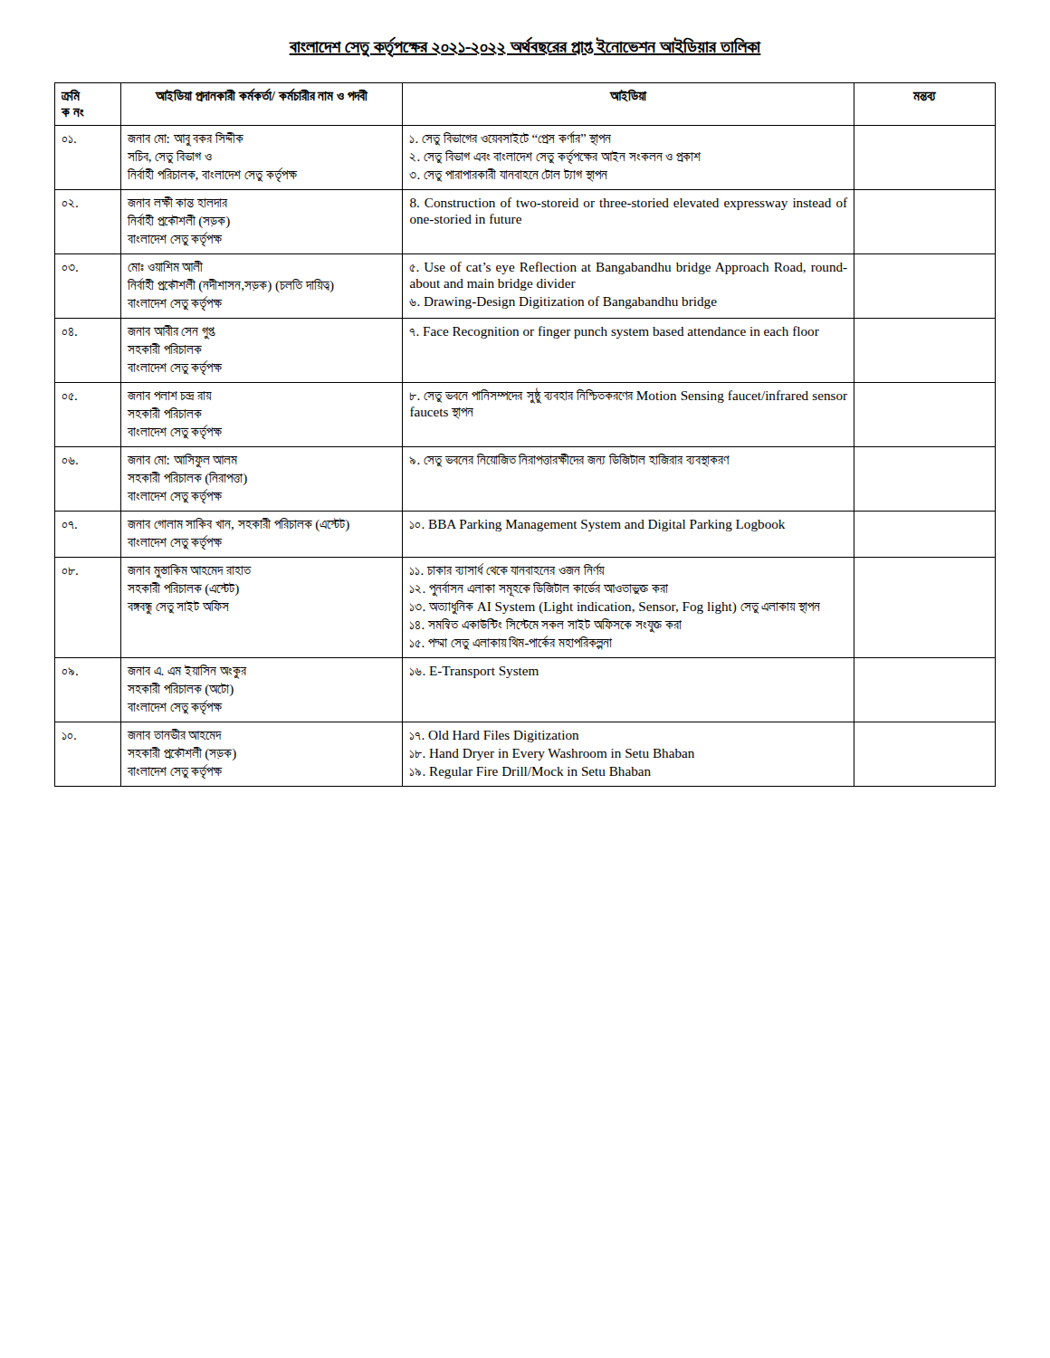বাংলাদেশ সেতু কর্তৃপক্ষের ২০২১-২০২২ অর্থবছরের প্রাপ্ত ইনোভেশন আইডিয়ার তালিকা
| ক্রমি ক নং | আইডিয়া প্রদানকারী কর্মকর্তা/ কর্মচারীর নাম ও পদবী | আইডিয়া | মন্তব্য |
| --- | --- | --- | --- |
| ০১. | জনাব মো: আবু বকর সিদ্দীক সচিব, সেতু বিভাগ ও নির্বাহী পরিচালক, বাংলাদেশ সেতু কর্তৃপক্ষ | ১. সেতু বিভাগের ওয়েবসাইটে “প্রেস কর্ণার” স্থাপন ২. সেতু বিভাগ এবং বাংলাদেশ সেতু কর্তৃপক্ষের আইন সংকলন ও প্রকাশ ৩. সেতু পারাপারকারী যানবাহনে টোল ট্যাগ স্থাপন | |
| ০২. | জনাব লক্ষী কান্ত হালদার নির্বাহী প্রকৌশলী (সড়ক) বাংলাদেশ সেতু কর্তৃপক্ষ | 8. Construction of two-storeid or three-storied elevated expressway instead of one-storied in future | |
| ০৩. | মোঃ ওয়াশিম আলী নির্বাহী প্রকৌশলী (নদীশাসন,সড়ক) (চলতি দায়িত্ব) বাংলাদেশ সেতু কর্তৃপক্ষ | ৫. Use of cat’s eye Reflection at Bangabandhu bridge Approach Road, round-about and main bridge divider ৬. Drawing-Design Digitization of Bangabandhu bridge | |
| ০৪. | জনাব আবীর সেন গুপ্ত সহকারী পরিচালক বাংলাদেশ সেতু কর্তৃপক্ষ | ৭. Face Recognition or finger punch system based attendance in each floor | |
| ০৫. | জনাব পলাশ চন্দ্র রায় সহকারী পরিচালক বাংলাদেশ সেতু কর্তৃপক্ষ | ৮. সেতু ভবনে পানিসম্পদের সুষ্ঠু ব্যবহার নিশ্চিতকরণের Motion Sensing faucet/infrared sensor faucets স্থাপন | |
| ০৬. | জনাব মো: আসিফুল আলম সহকারী পরিচালক (নিরাপত্তা) বাংলাদেশ সেতু কর্তৃপক্ষ | ৯. সেতু ভবনের নিয়োজিত নিরাপত্তারক্ষীদের জন্য ডিজিটাল হাজিরার ব্যবস্থাকরণ | |
| ০৭. | জনাব গোলাম সাকিব খান, সহকারী পরিচালক (এস্টেট) বাংলাদেশ সেতু কর্তৃপক্ষ | ১০. BBA Parking Management System and Digital Parking Logbook | |
| ০৮. | জনাব মুস্তাকিম আহমেদ রাহাত সহকারী পরিচালক (এস্টেট) বঙ্গবন্ধু সেতু সাইট অফিস | ১১. চাকার ব্যাসার্ধ থেকে যানবাহনের ওজন নির্ণয় ১২. পুনর্বাসন এলাকা সমূহকে ডিজিটাল কার্ডের আওতাভুক্ত করা ১৩. অত্যাধুনিক AI System (Light indication, Sensor, Fog light) সেতু এলাকায় স্থাপন ১৪. সমন্বিত একাউন্টিং সিস্টেমে সকল সাইট অফিসকে সংযুক্ত করা ১৫. পদ্মা সেতু এলাকায় থিম-পার্কের মহাপরিকল্পনা | |
| ০৯. | জনাব এ. এম ইয়াসিন অংকুর সহকারী পরিচালক (অটো) বাংলাদেশ সেতু কর্তৃপক্ষ | ১৬. E-Transport System | |
| ১০. | জনাব তানভীর আহমেদ সহকারী প্রকৌশলী (সড়ক) বাংলাদেশ সেতু কর্তৃপক্ষ | ১৭. Old Hard Files Digitization ১৮. Hand Dryer in Every Washroom in Setu Bhaban ১৯. Regular Fire Drill/Mock in Setu Bhaban | |